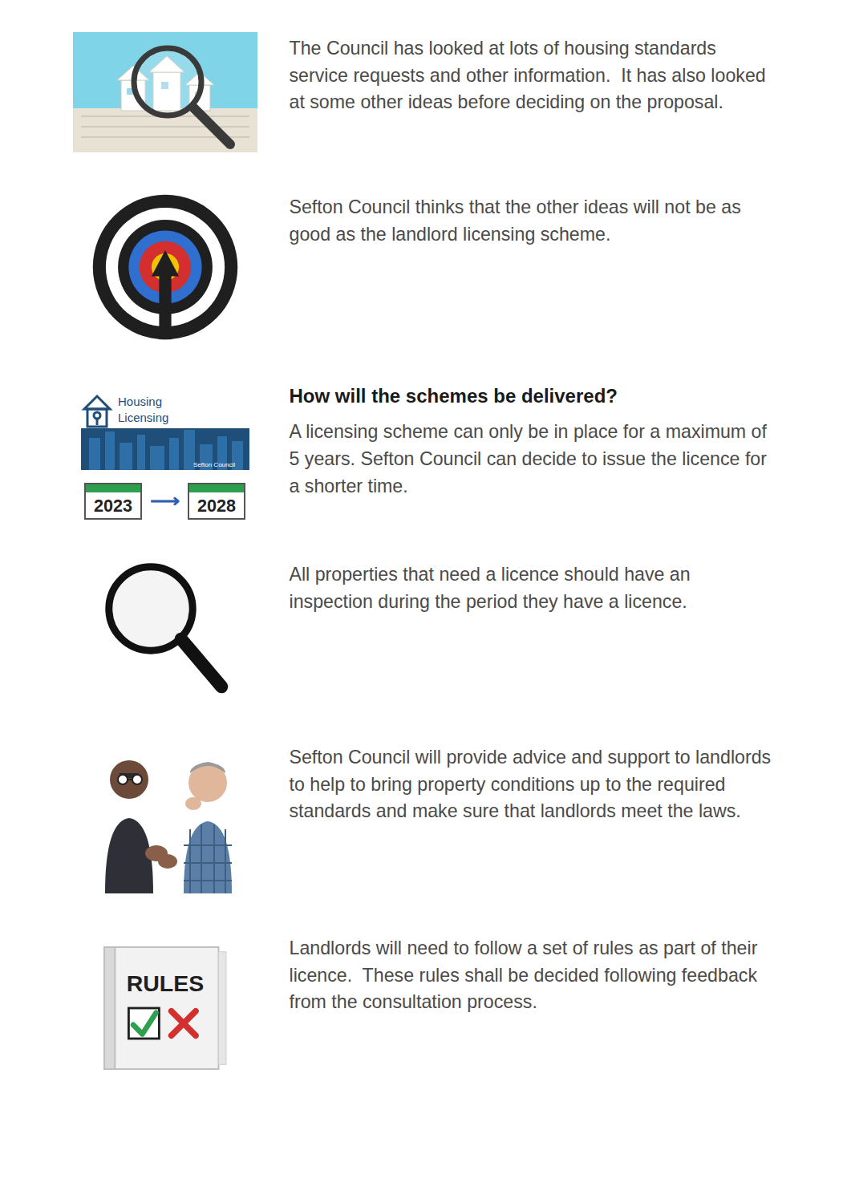The Council has looked at lots of housing standards service requests and other information. It has also looked at some other ideas before deciding on the proposal.
Sefton Council thinks that the other ideas will not be as good as the landlord licensing scheme.
Housing Licensing Sefton Council
2023 ⟶ 2028
How will the schemes be delivered?
A licensing scheme can only be in place for a maximum of 5 years. Sefton Council can decide to issue the licence for a shorter time.
All properties that need a licence should have an inspection during the period they have a licence.
Sefton Council will provide advice and support to landlords to help to bring property conditions up to the required standards and make sure that landlords meet the laws.
RULES
Landlords will need to follow a set of rules as part of their licence. These rules shall be decided following feedback from the consultation process.